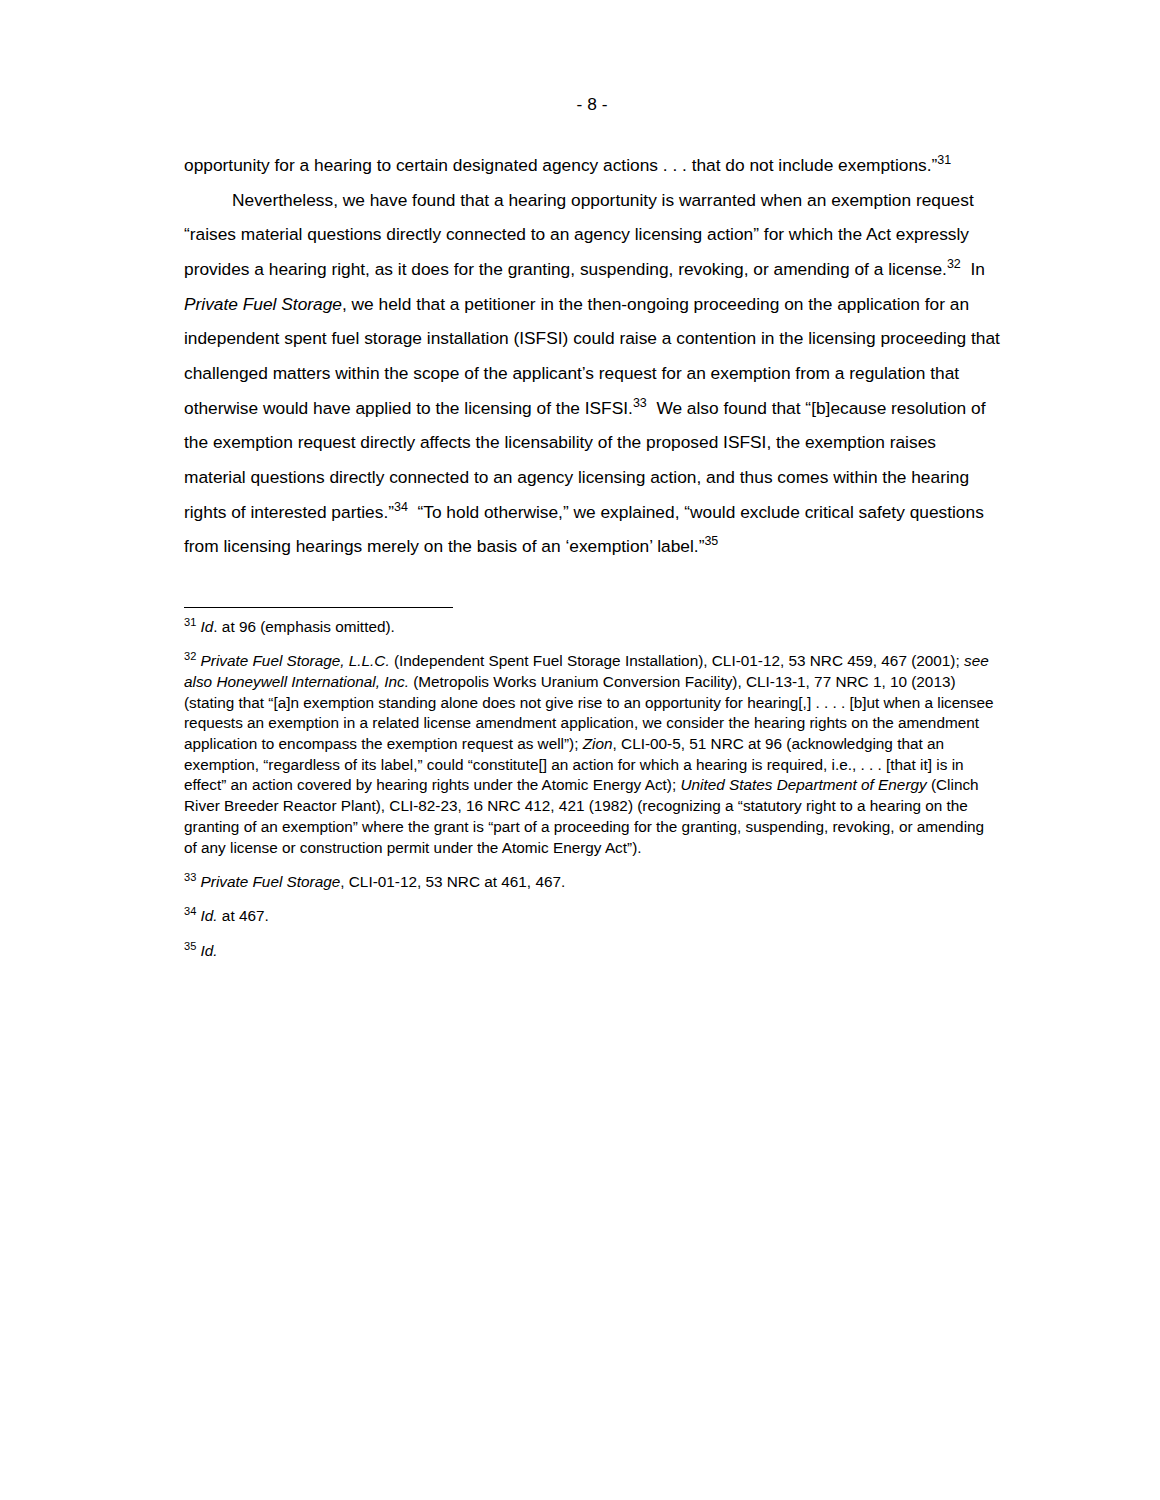- 8 -
opportunity for a hearing to certain designated agency actions . . . that do not include exemptions.”31
Nevertheless, we have found that a hearing opportunity is warranted when an exemption request “raises material questions directly connected to an agency licensing action” for which the Act expressly provides a hearing right, as it does for the granting, suspending, revoking, or amending of a license.32 In Private Fuel Storage, we held that a petitioner in the then-ongoing proceeding on the application for an independent spent fuel storage installation (ISFSI) could raise a contention in the licensing proceeding that challenged matters within the scope of the applicant’s request for an exemption from a regulation that otherwise would have applied to the licensing of the ISFSI.33 We also found that “[b]ecause resolution of the exemption request directly affects the licensability of the proposed ISFSI, the exemption raises material questions directly connected to an agency licensing action, and thus comes within the hearing rights of interested parties.”34 “To hold otherwise,” we explained, “would exclude critical safety questions from licensing hearings merely on the basis of an ‘exemption’ label.”35
31 Id. at 96 (emphasis omitted).
32 Private Fuel Storage, L.L.C. (Independent Spent Fuel Storage Installation), CLI-01-12, 53 NRC 459, 467 (2001); see also Honeywell International, Inc. (Metropolis Works Uranium Conversion Facility), CLI-13-1, 77 NRC 1, 10 (2013) (stating that “[a]n exemption standing alone does not give rise to an opportunity for hearing[,] . . . . [b]ut when a licensee requests an exemption in a related license amendment application, we consider the hearing rights on the amendment application to encompass the exemption request as well”); Zion, CLI-00-5, 51 NRC at 96 (acknowledging that an exemption, “regardless of its label,” could “constitute[] an action for which a hearing is required, i.e., . . . [that it] is in effect” an action covered by hearing rights under the Atomic Energy Act); United States Department of Energy (Clinch River Breeder Reactor Plant), CLI-82-23, 16 NRC 412, 421 (1982) (recognizing a “statutory right to a hearing on the granting of an exemption” where the grant is “part of a proceeding for the granting, suspending, revoking, or amending of any license or construction permit under the Atomic Energy Act”).
33 Private Fuel Storage, CLI-01-12, 53 NRC at 461, 467.
34 Id. at 467.
35 Id.